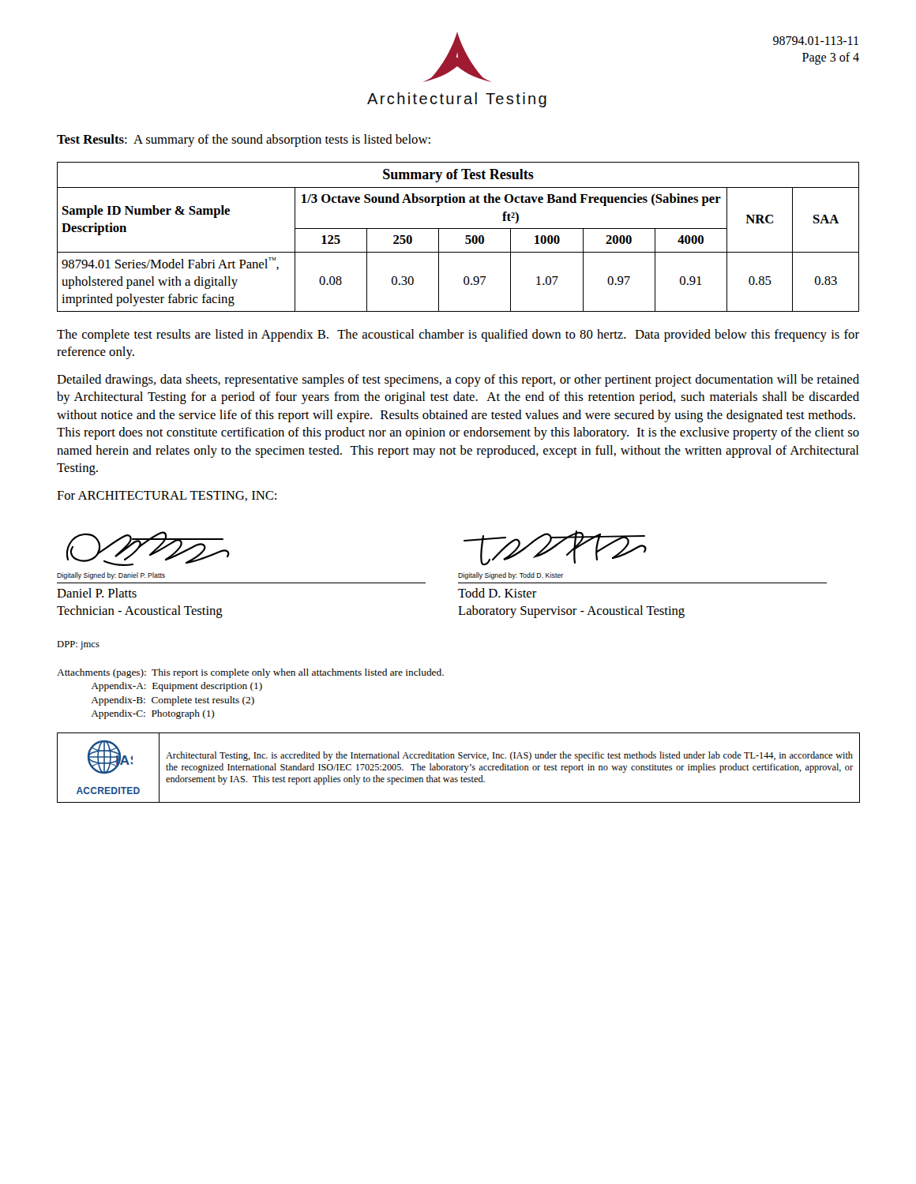98794.01-113-11
Page 3 of 4
Architectural Testing
Test Results: A summary of the sound absorption tests is listed below:
Summary of Test Results
| Sample ID Number & Sample Description | 1/3 Octave Sound Absorption at the Octave Band Frequencies (Sabines per ft²) | NRC | SAA |
| --- | --- | --- | --- |
| 125 | 250 | 500 | 1000 | 2000 | 4000 |
| 98794.01 Series/Model Fabri Art Panel ™ , upholstered panel with a digitally imprinted polyester fabric facing | 0.08 | 0.30 | 0.97 | 1.07 | 0.97 | 0.91 | 0.85 | 0.83 |
The complete test results are listed in Appendix B. The acoustical chamber is qualified down to 80 hertz. Data provided below this frequency is for reference only.
Detailed drawings, data sheets, representative samples of test specimens, a copy of this report, or other pertinent project documentation will be retained by Architectural Testing for a period of four years from the original test date. At the end of this retention period, such materials shall be discarded without notice and the service life of this report will expire. Results obtained are tested values and were secured by using the designated test methods. This report does not constitute certification of this product nor an opinion or endorsement by this laboratory. It is the exclusive property of the client so named herein and relates only to the specimen tested. This report may not be reproduced, except in full, without the written approval of Architectural Testing.
For ARCHITECTURAL TESTING, INC:
| Digitally Signed by: Daniel P. Platts Daniel P. Platts Technician - Acoustical Testing | Digitally Signed by: Todd D. Kister Todd D. Kister Laboratory Supervisor - Acoustical Testing |
DPP: jmcs
Attachments (pages): This report is complete only when all attachments listed are included.
Appendix-A: Equipment description (1)
Appendix-B: Complete test results (2)
Appendix-C: Photograph (1)
IAS
ACCREDITED
Architectural Testing, Inc. is accredited by the International Accreditation Service, Inc. (IAS) under the specific test methods listed under lab code TL-144, in accordance with the recognized International Standard ISO/IEC 17025:2005. The laboratory’s accreditation or test report in no way constitutes or implies product certification, approval, or endorsement by IAS. This test report applies only to the specimen that was tested.